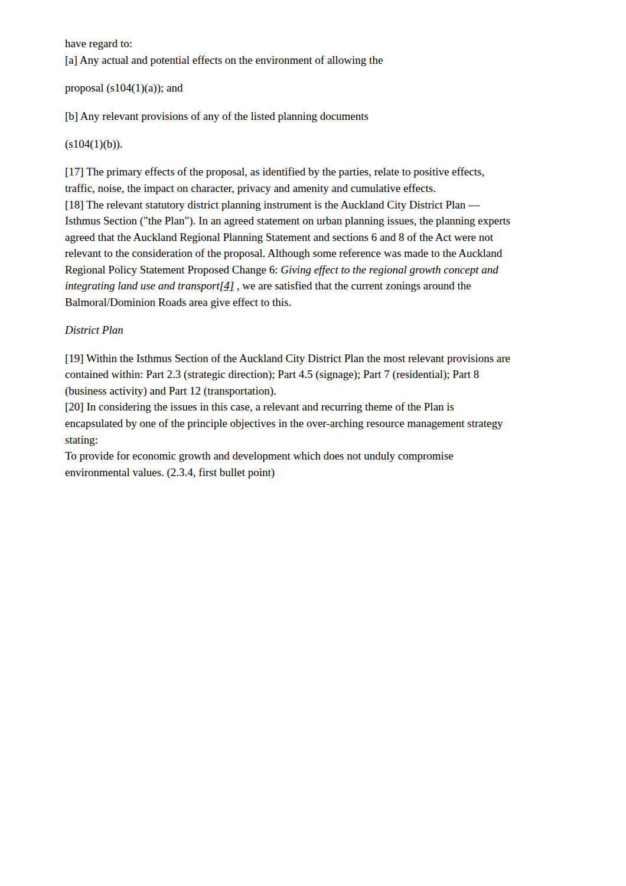have regard to:
[a] Any actual and potential effects on the environment of allowing the
proposal (s104(1)(a)); and
[b] Any relevant provisions of any of the listed planning documents
(s104(1)(b)).
[17] The primary effects of the proposal, as identified by the parties, relate to positive effects, traffic, noise, the impact on character, privacy and amenity and cumulative effects.
[18] The relevant statutory district planning instrument is the Auckland City District Plan — Isthmus Section ("the Plan"). In an agreed statement on urban planning issues, the planning experts agreed that the Auckland Regional Planning Statement and sections 6 and 8 of the Act were not relevant to the consideration of the proposal. Although some reference was made to the Auckland Regional Policy Statement Proposed Change 6: Giving effect to the regional growth concept and integrating land use and transport[4] , we are satisfied that the current zonings around the Balmoral/Dominion Roads area give effect to this.
District Plan
[19] Within the Isthmus Section of the Auckland City District Plan the most relevant provisions are contained within: Part 2.3 (strategic direction); Part 4.5 (signage); Part 7 (residential); Part 8 (business activity) and Part 12 (transportation).
[20] In considering the issues in this case, a relevant and recurring theme of the Plan is encapsulated by one of the principle objectives in the over-arching resource management strategy stating:
To provide for economic growth and development which does not unduly compromise environmental values. (2.3.4, first bullet point)